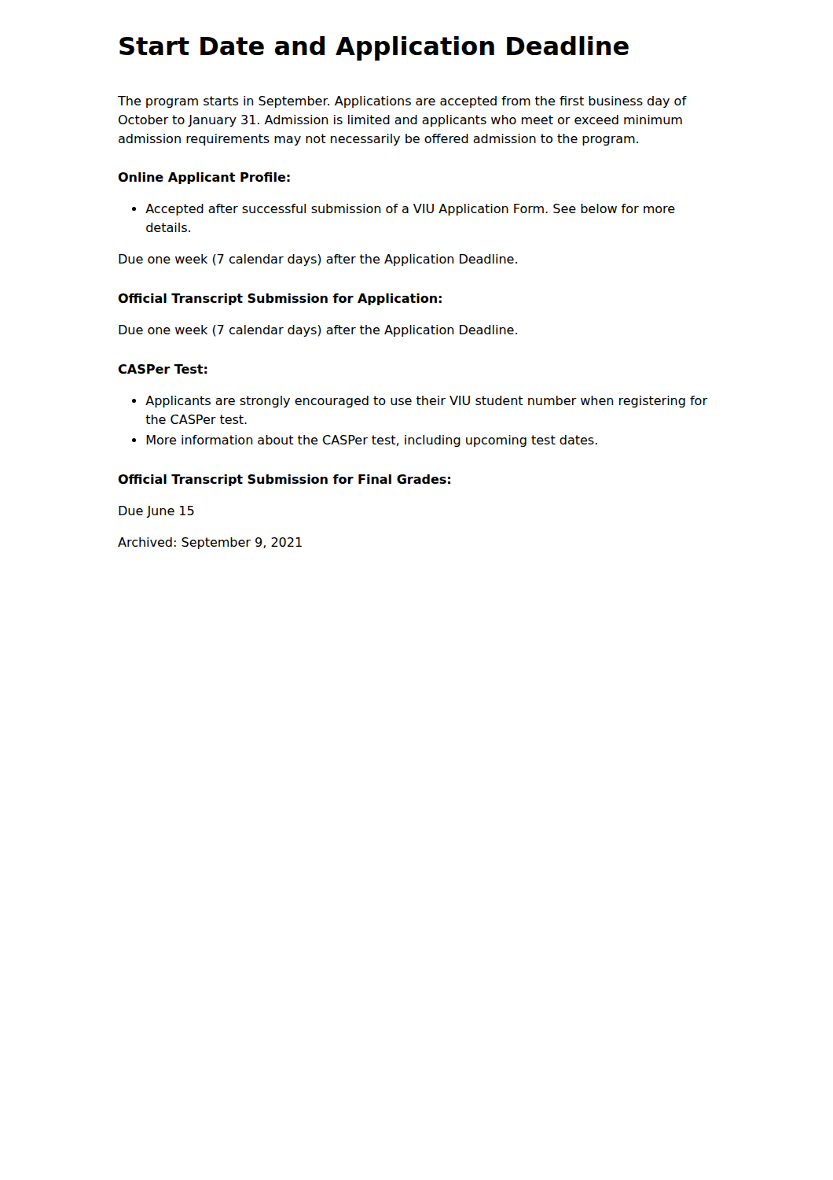Start Date and Application Deadline
The program starts in September. Applications are accepted from the first business day of October to January 31. Admission is limited and applicants who meet or exceed minimum admission requirements may not necessarily be offered admission to the program.
Online Applicant Profile:
Accepted after successful submission of a VIU Application Form. See below for more details.
Due one week (7 calendar days) after the Application Deadline.
Official Transcript Submission for Application:
Due one week (7 calendar days) after the Application Deadline.
CASPer Test:
Applicants are strongly encouraged to use their VIU student number when registering for the CASPer test.
More information about the CASPer test, including upcoming test dates.
Official Transcript Submission for Final Grades:
Due June 15
Archived: September 9, 2021